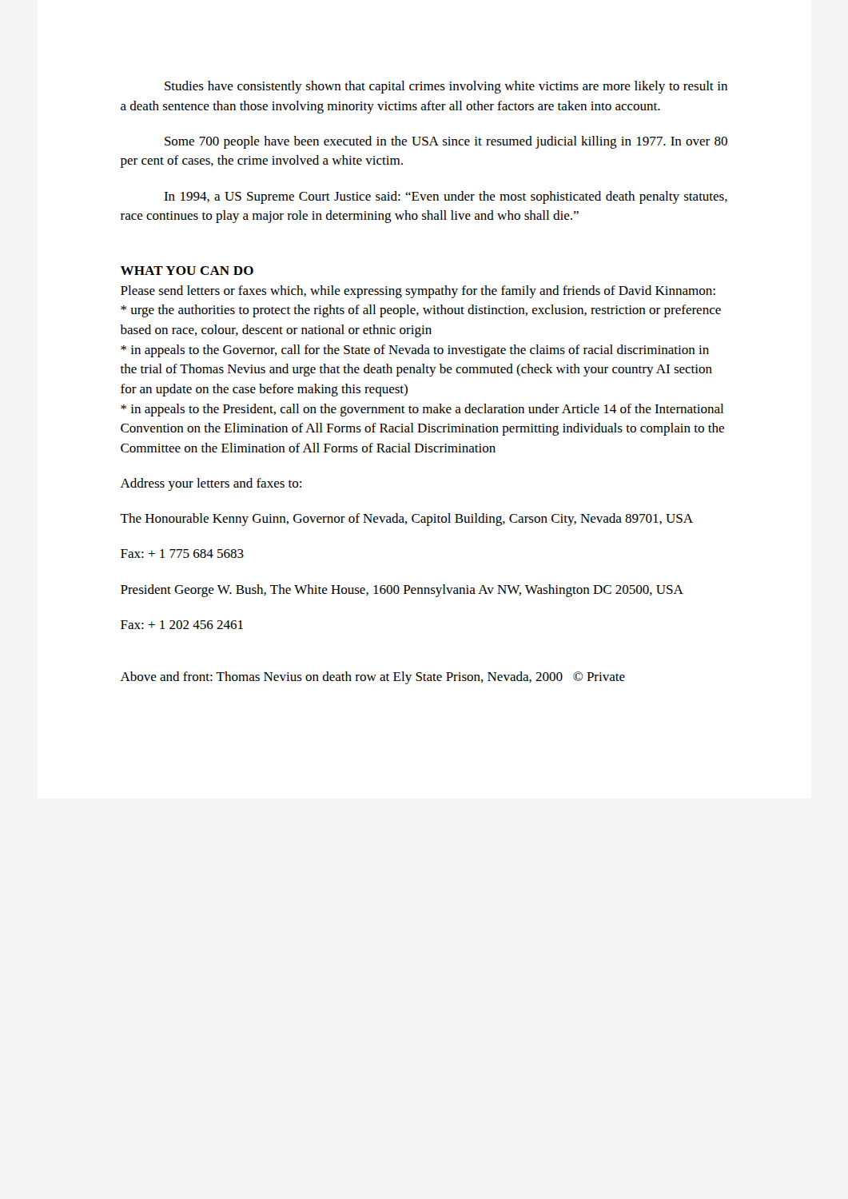Studies have consistently shown that capital crimes involving white victims are more likely to result in a death sentence than those involving minority victims after all other factors are taken into account.
Some 700 people have been executed in the USA since it resumed judicial killing in 1977. In over 80 per cent of cases, the crime involved a white victim.
In 1994, a US Supreme Court Justice said: “Even under the most sophisticated death penalty statutes, race continues to play a major role in determining who shall live and who shall die.”
WHAT YOU CAN DO
Please send letters or faxes which, while expressing sympathy for the family and friends of David Kinnamon:
* urge the authorities to protect the rights of all people, without distinction, exclusion, restriction or preference based on race, colour, descent or national or ethnic origin
* in appeals to the Governor, call for the State of Nevada to investigate the claims of racial discrimination in the trial of Thomas Nevius and urge that the death penalty be commuted (check with your country AI section for an update on the case before making this request)
* in appeals to the President, call on the government to make a declaration under Article 14 of the International Convention on the Elimination of All Forms of Racial Discrimination permitting individuals to complain to the Committee on the Elimination of All Forms of Racial Discrimination
Address your letters and faxes to:
The Honourable Kenny Guinn, Governor of Nevada, Capitol Building, Carson City, Nevada 89701, USA
Fax: + 1 775 684 5683
President George W. Bush, The White House, 1600 Pennsylvania Av NW, Washington DC 20500, USA
Fax: + 1 202 456 2461
Above and front: Thomas Nevius on death row at Ely State Prison, Nevada, 2000 © Private